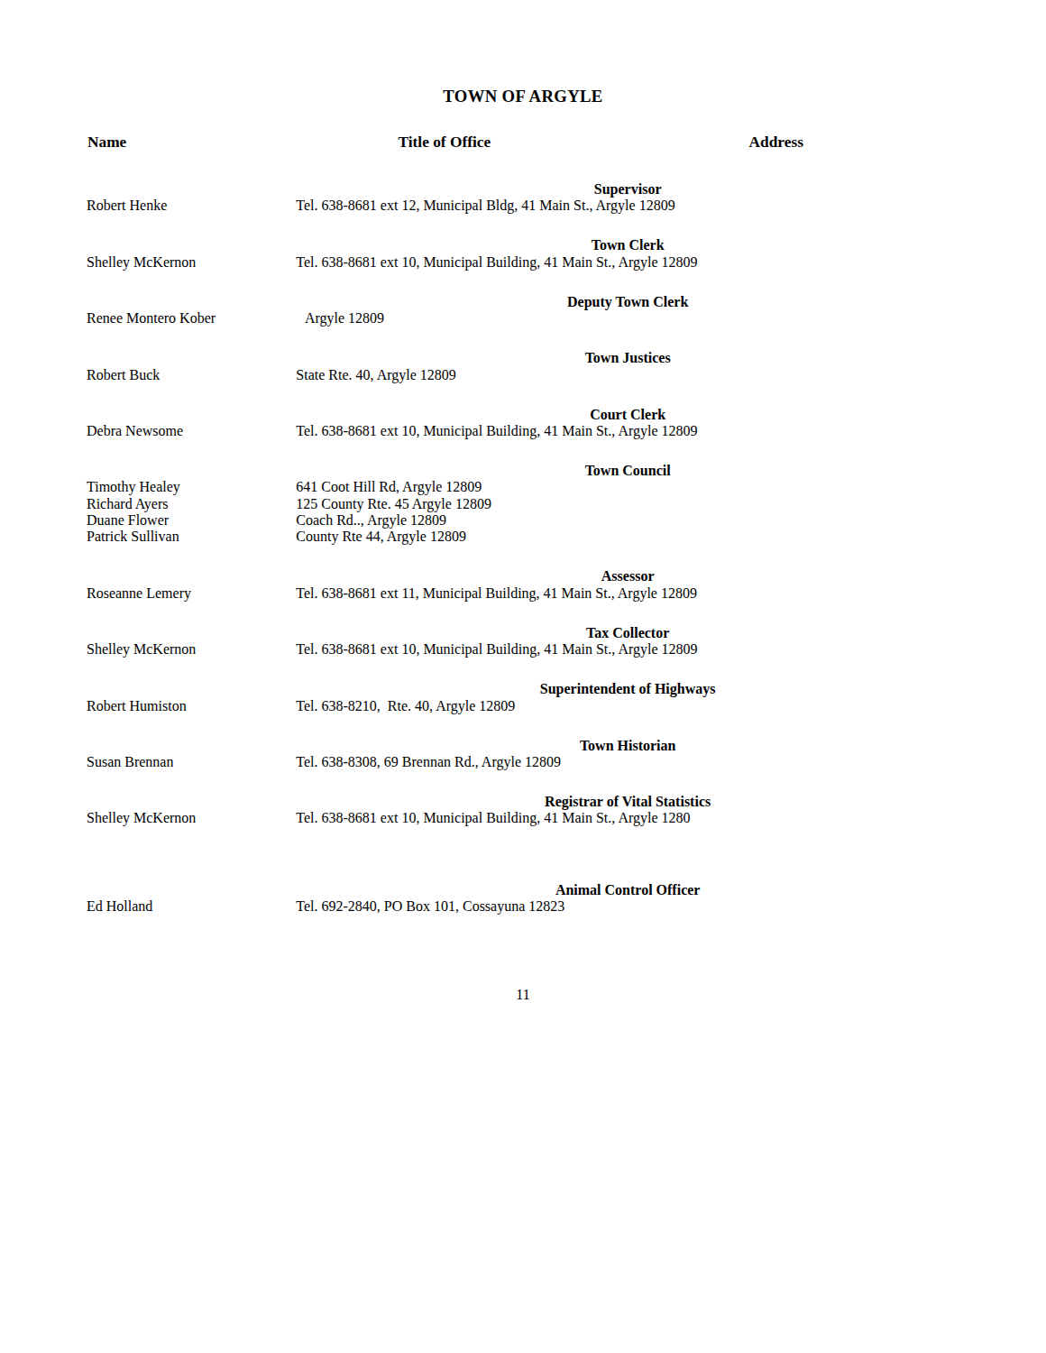TOWN OF ARGYLE
| Name | Title of Office | Address |
| --- | --- | --- |
| | Supervisor |
| Robert Henke | Tel. 638-8681 ext 12, Municipal Bldg, 41 Main St., Argyle 12809 |
| | Town Clerk |
| Shelley McKernon | Tel. 638-8681 ext 10, Municipal Building, 41 Main St., Argyle 12809 |
| | Deputy Town Clerk |
| Renee Montero Kober | Argyle 12809 |
| | Town Justices |
| Robert Buck | State Rte. 40, Argyle 12809 |
| | Court Clerk |
| Debra Newsome | Tel. 638-8681 ext 10, Municipal Building, 41 Main St., Argyle 12809 |
| | Town Council |
| Timothy Healey | 641 Coot Hill Rd, Argyle 12809 |
| Richard Ayers | 125 County Rte. 45 Argyle 12809 |
| Duane Flower | Coach Rd.., Argyle 12809 |
| Patrick Sullivan | County Rte 44, Argyle 12809 |
| | Assessor |
| Roseanne Lemery | Tel. 638-8681 ext 11, Municipal Building, 41 Main St., Argyle 12809 |
| | Tax Collector |
| Shelley McKernon | Tel. 638-8681 ext 10, Municipal Building, 41 Main St., Argyle 12809 |
| | Superintendent of Highways |
| Robert Humiston | Tel. 638-8210, Rte. 40, Argyle 12809 |
| | Town Historian |
| Susan Brennan | Tel. 638-8308, 69 Brennan Rd., Argyle 12809 |
| | Registrar of Vital Statistics |
| Shelley McKernon | Tel. 638-8681 ext 10, Municipal Building, 41 Main St., Argyle 1280 |
| | Animal Control Officer |
| Ed Holland | Tel. 692-2840, PO Box 101, Cossayuna 12823 |
11